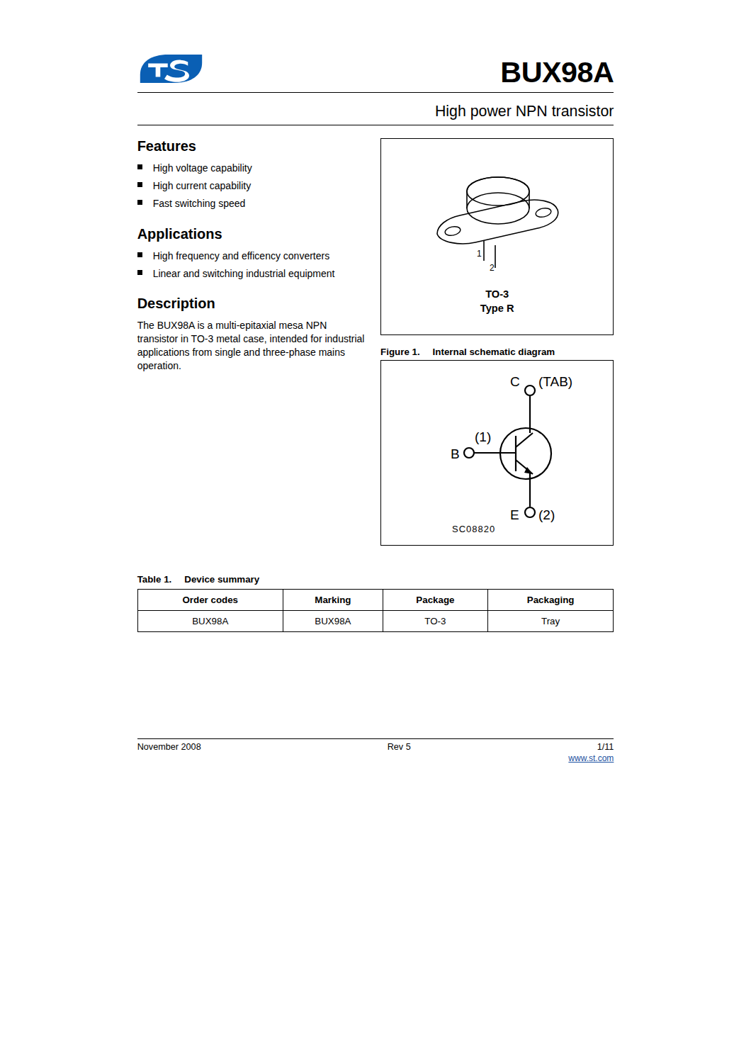BUX98A
High power NPN transistor
Features
High voltage capability
High current capability
Fast switching speed
Applications
High frequency and efficency converters
Linear and switching industrial equipment
Description
The BUX98A is a multi-epitaxial mesa NPN transistor in TO-3 metal case, intended for industrial applications from single and three-phase mains operation.
1 2
TO-3
Type R
Figure 1. Internal schematic diagram
C (TAB) B (1) E (2) SC08820
Table 1. Device summary
| Order codes | Marking | Package | Packaging |
| --- | --- | --- | --- |
| BUX98A | BUX98A | TO-3 | Tray |
November 2008 Rev 5 1/11
www.st.com